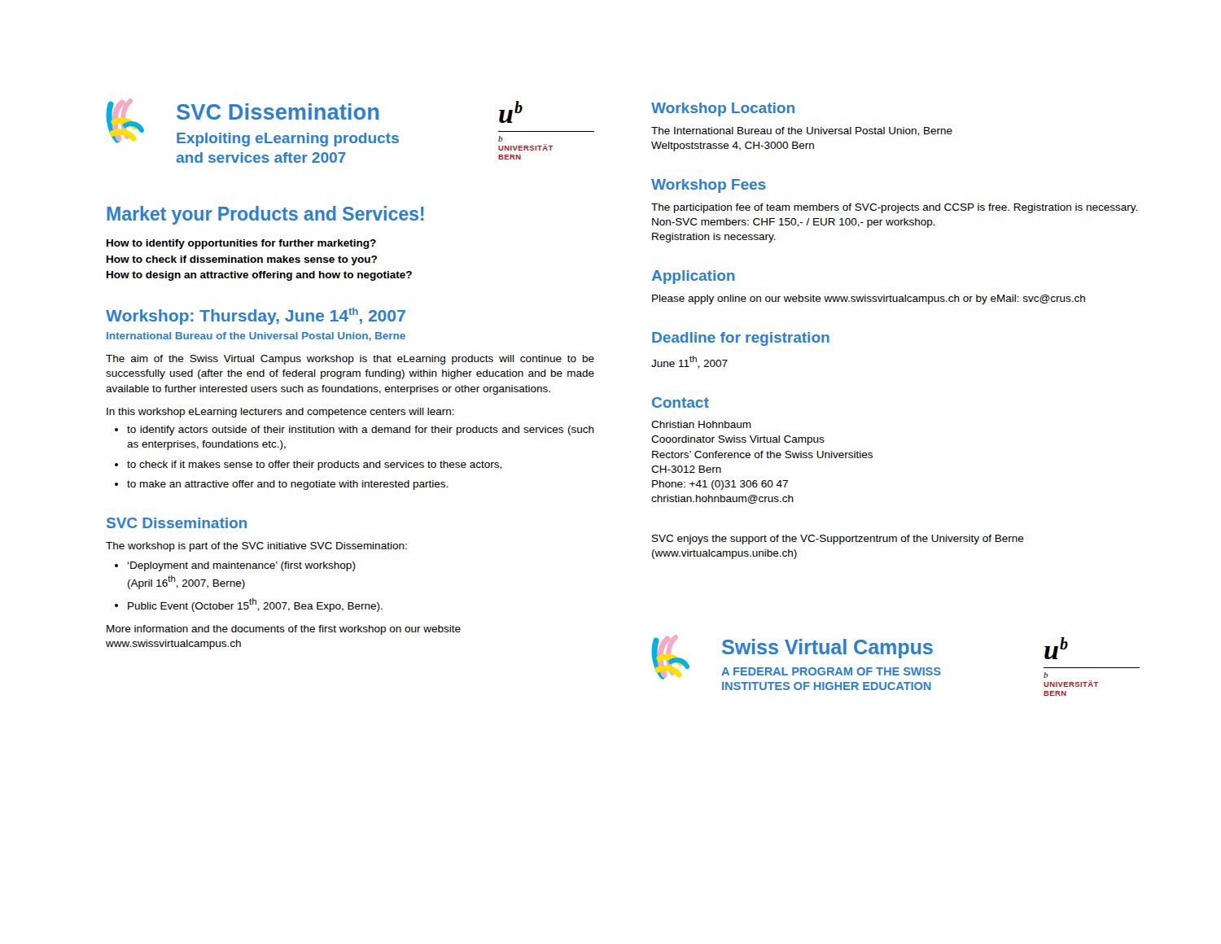SVC Dissemination
Exploiting eLearning products
and services after 2007
ub
b
Universität
Bern
Market your Products and Services!
How to identify opportunities for further marketing?
How to check if dissemination makes sense to you?
How to design an attractive offering and how to negotiate?
Workshop: Thursday, June 14th, 2007
International Bureau of the Universal Postal Union, Berne
The aim of the Swiss Virtual Campus workshop is that eLearning products will continue to be successfully used (after the end of federal program funding) within higher education and be made available to further interested users such as foundations, enterprises or other organisations.
In this workshop eLearning lecturers and competence centers will learn:
to identify actors outside of their institution with a demand for their products and services (such as enterprises, foundations etc.),
to check if it makes sense to offer their products and services to these actors,
to make an attractive offer and to negotiate with interested parties.
SVC Dissemination
The workshop is part of the SVC initiative SVC Dissemination:
‘Deployment and maintenance’ (first workshop)
(April 16th, 2007, Berne)
Public Event (October 15th, 2007, Bea Expo, Berne).
More information and the documents of the first workshop on our website www.swissvirtualcampus.ch
Workshop Location
The International Bureau of the Universal Postal Union, Berne
Weltpoststrasse 4, CH-3000 Bern
Workshop Fees
The participation fee of team members of SVC-projects and CCSP is free. Registration is necessary.
Non-SVC members: CHF 150,- / EUR 100,- per workshop.
Registration is necessary.
Application
Please apply online on our website www.swissvirtualcampus.ch or by eMail: svc@crus.ch
Deadline for registration
June 11th, 2007
Contact
Christian Hohnbaum
Cooordinator Swiss Virtual Campus
Rectors’ Conference of the Swiss Universities
CH-3012 Bern
Phone: +41 (0)31 306 60 47
christian.hohnbaum@crus.ch
SVC enjoys the support of the VC-Supportzentrum of the University of Berne (www.virtualcampus.unibe.ch)
Swiss Virtual Campus
A federal program of the Swiss
institutes of higher education
ub
b
Universität
Bern